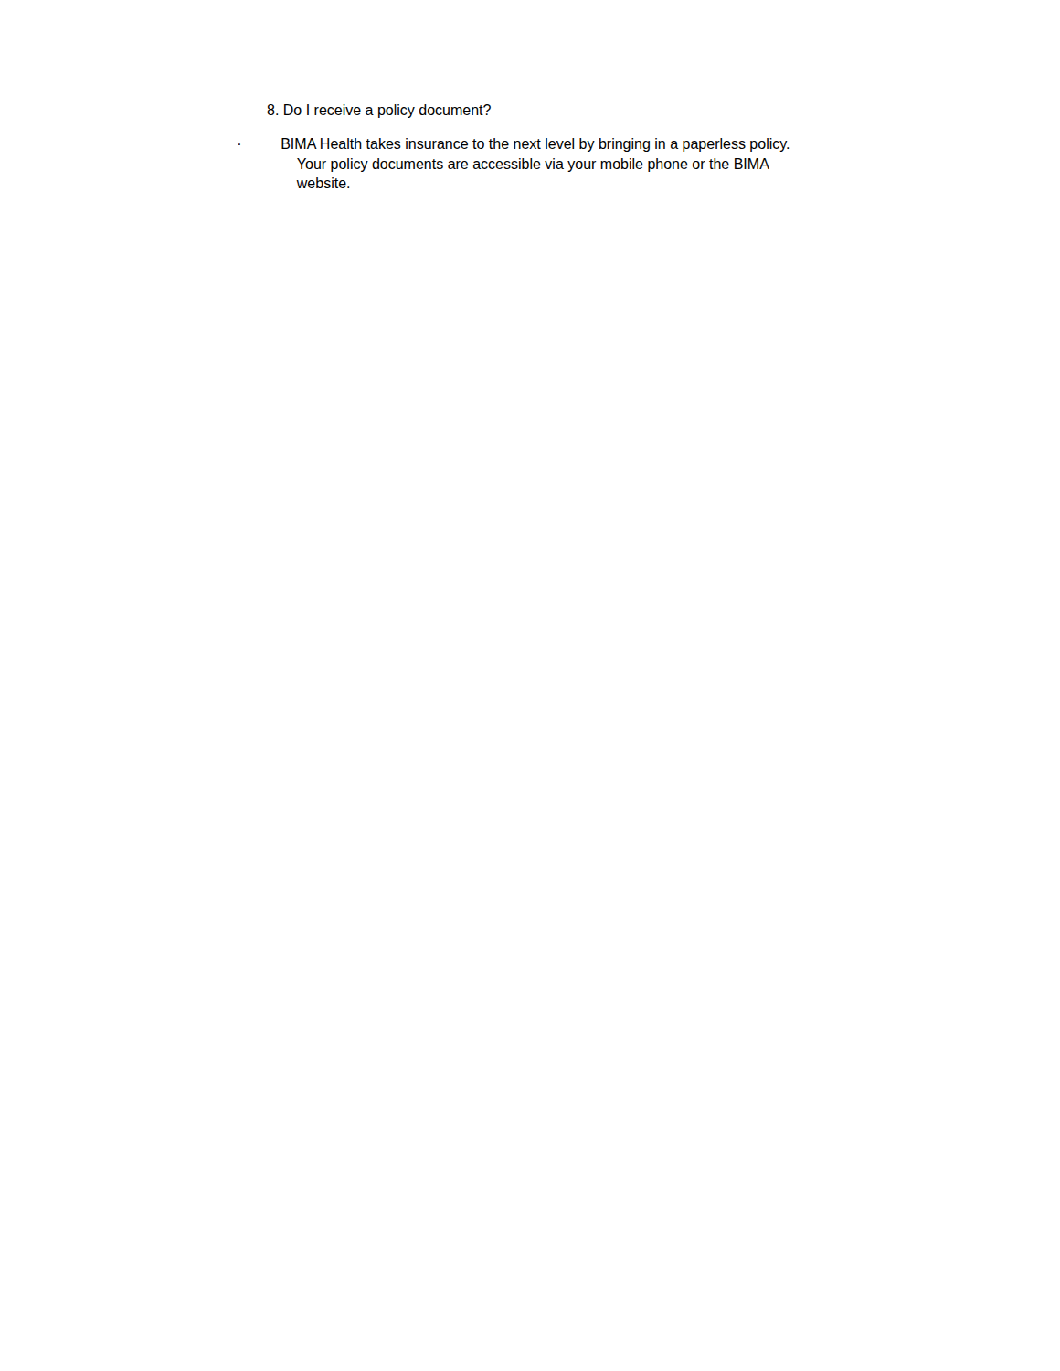8. Do I receive a policy document?
·BIMA Health takes insurance to the next level by bringing in a paperless policy. Your policy documents are accessible via your mobile phone or the BIMA website.